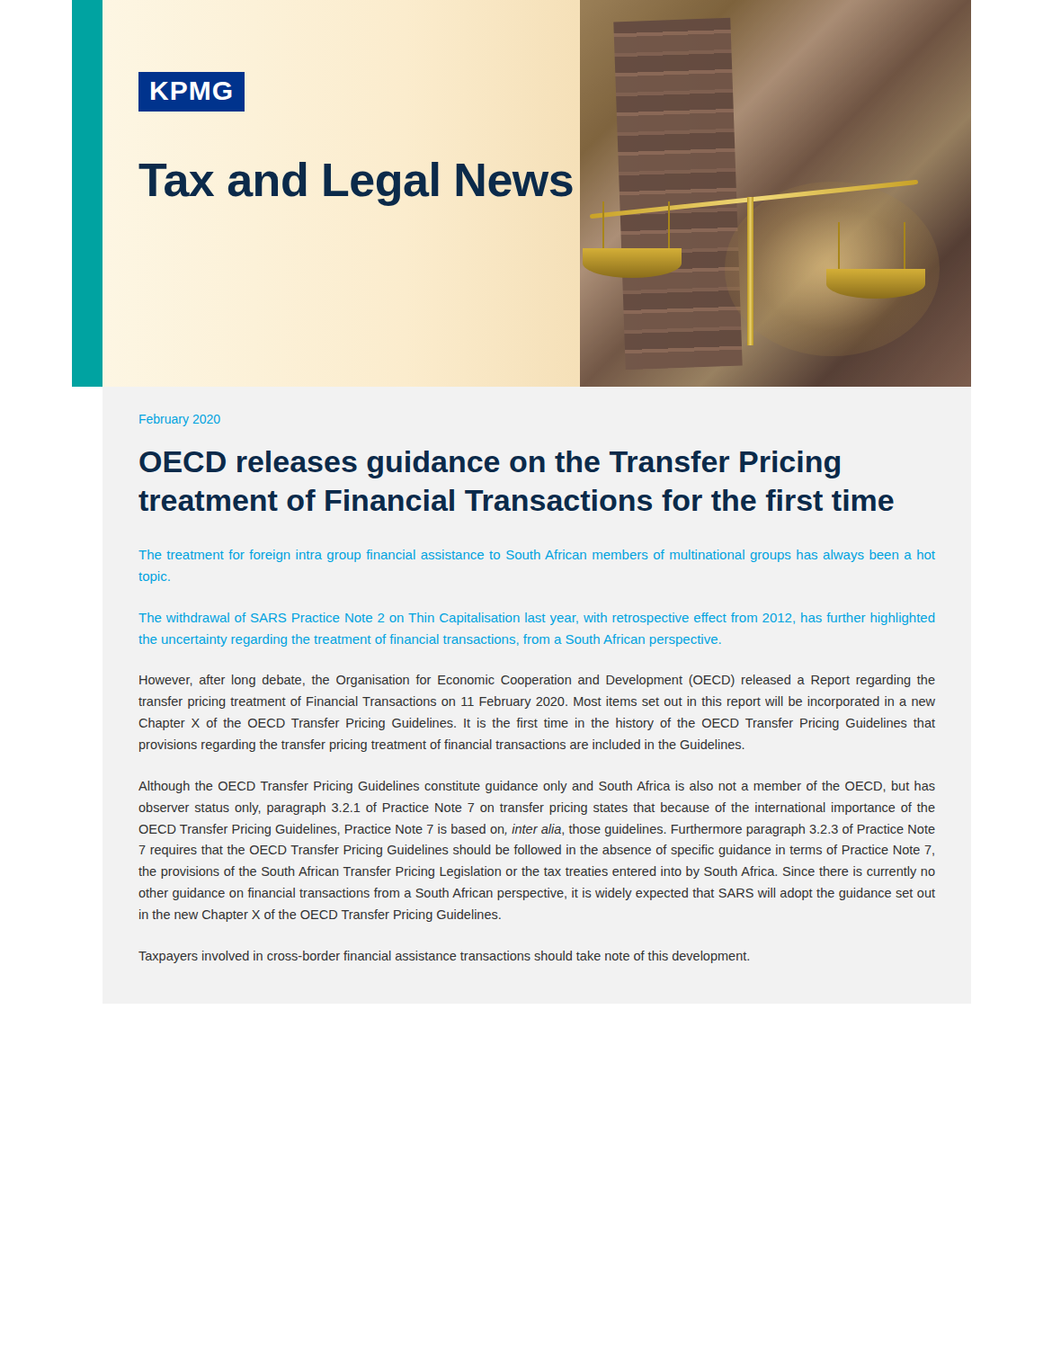KPMG
Tax and Legal News
February 2020
OECD releases guidance on the Transfer Pricing treatment of Financial Transactions for the first time
The treatment for foreign intra group financial assistance to South African members of multinational groups has always been a hot topic.
The withdrawal of SARS Practice Note 2 on Thin Capitalisation last year, with retrospective effect from 2012, has further highlighted the uncertainty regarding the treatment of financial transactions, from a South African perspective.
However, after long debate, the Organisation for Economic Cooperation and Development (OECD) released a Report regarding the transfer pricing treatment of Financial Transactions on 11 February 2020. Most items set out in this report will be incorporated in a new Chapter X of the OECD Transfer Pricing Guidelines. It is the first time in the history of the OECD Transfer Pricing Guidelines that provisions regarding the transfer pricing treatment of financial transactions are included in the Guidelines.
Although the OECD Transfer Pricing Guidelines constitute guidance only and South Africa is also not a member of the OECD, but has observer status only, paragraph 3.2.1 of Practice Note 7 on transfer pricing states that because of the international importance of the OECD Transfer Pricing Guidelines, Practice Note 7 is based on, inter alia, those guidelines. Furthermore paragraph 3.2.3 of Practice Note 7 requires that the OECD Transfer Pricing Guidelines should be followed in the absence of specific guidance in terms of Practice Note 7, the provisions of the South African Transfer Pricing Legislation or the tax treaties entered into by South Africa. Since there is currently no other guidance on financial transactions from a South African perspective, it is widely expected that SARS will adopt the guidance set out in the new Chapter X of the OECD Transfer Pricing Guidelines.
Taxpayers involved in cross-border financial assistance transactions should take note of this development.